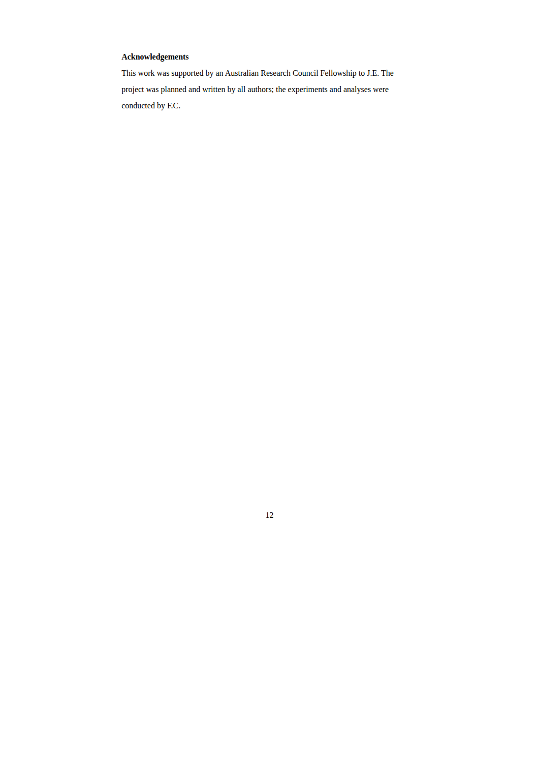Acknowledgements
This work was supported by an Australian Research Council Fellowship to J.E. The project was planned and written by all authors; the experiments and analyses were conducted by F.C.
12